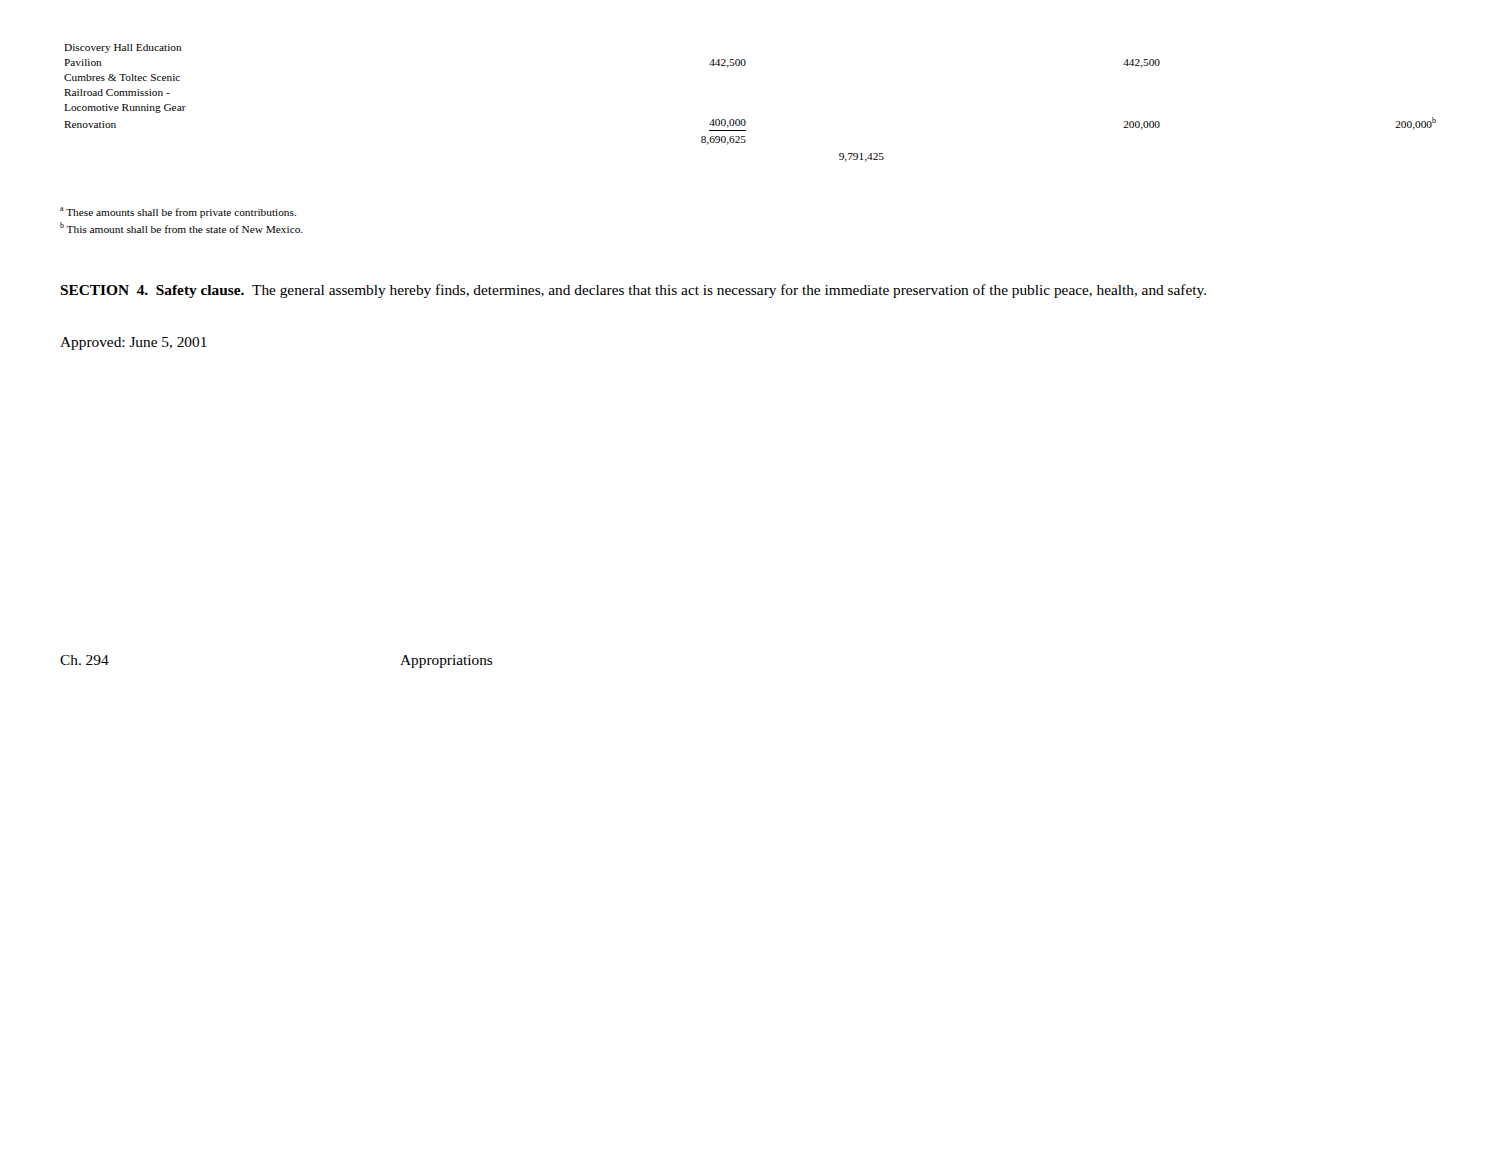| Discovery Hall Education | | | | |
| Pavilion | 442,500 | | 442,500 | |
| Cumbres & Toltec Scenic | | | | |
| Railroad Commission - | | | | |
| Locomotive Running Gear | | | | |
| Renovation | 400,000 | | 200,000 | 200,000 b |
| | 8,690,625 | | | |
| | | 9,791,425 | | |
a These amounts shall be from private contributions.
b This amount shall be from the state of New Mexico.
SECTION 4. Safety clause. The general assembly hereby finds, determines, and declares that this act is necessary for the immediate preservation of the public peace, health, and safety.
Approved: June 5, 2001
Ch. 294
Appropriations